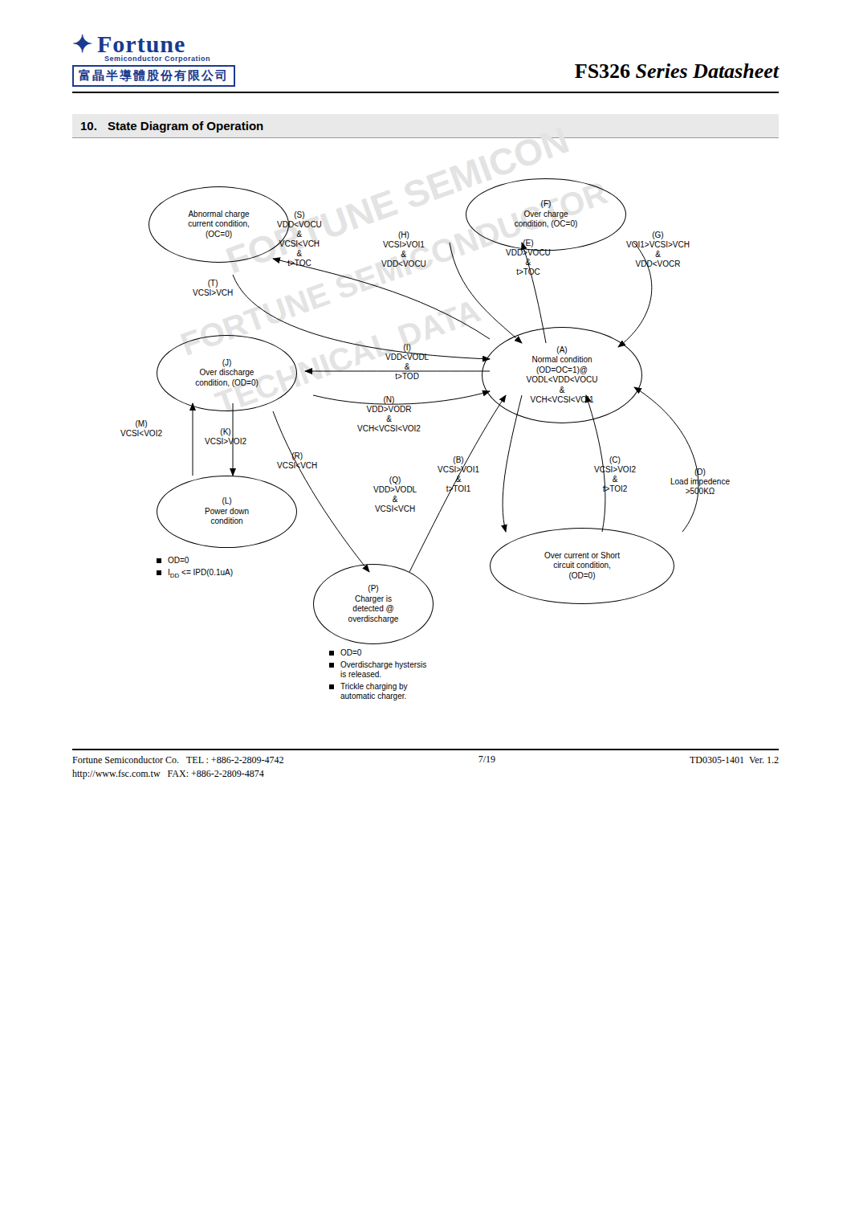✦ Fortune
Semiconductor Corporation
富晶半導體股份有限公司
FS326 Series Datasheet
10. State Diagram of Operation
FORTUNE SEMICON
FORTUNE SEMICONDUCTOR
TECHNICAL DATA
Abnormal charge
current condition,
(OC=0)
(F)
Over charge
condition, (OC=0)
(A)
Normal condition
(OD=OC=1)@
VODL<VDD<VOCU
&
VCH<VCSI<VOI1
(J)
Over discharge
condition, (OD=0)
(L)
Power down
condition
(P)
Charger is
detected @
overdischarge
Over current or Short
circuit condition,
(OD=0)
(S)
VDD<VOCU
&
VCSI<VCH
&
t>TOC
(T)
VCSI>VCH
(H)
VCSI>VOI1
&
VDD<VOCU
(E)
VDD>VOCU
&
t>TOC
(G)
VOI1>VCSI>VCH
&
VDD<VOCR
(I)
VDD<VODL
&
t>TOD
(N)
VDD>VODR
&
VCH<VCSI<VOI2
(M)
VCSI<VOI2
(K)
VCSI>VOI2
(R)
VCSI<VCH
(Q)
VDD>VODL
&
VCSI<VCH
(B)
VCSI>VOI1
&
t>TOI1
(C)
VCSI>VOI2
&
t>TOI2
(D)
Load impedence
>500KΩ
OD=0
IDD <= IPD(0.1uA)
OD=0
Overdischarge hystersis
is released.
Trickle charging by
automatic charger.
Fortune Semiconductor Co. TEL : +886-2-2809-4742
http://www.fsc.com.tw FAX: +886-2-2809-4874
7/19
TD0305-1401 Ver. 1.2